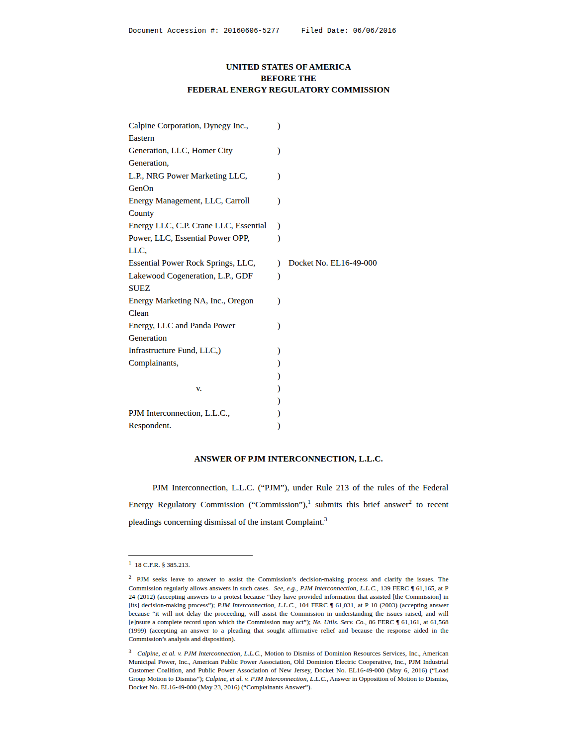Document Accession #: 20160606-5277 Filed Date: 06/06/2016
UNITED STATES OF AMERICA
BEFORE THE
FEDERAL ENERGY REGULATORY COMMISSION
| Calpine Corporation, Dynegy Inc., Eastern | ) | |
| Generation, LLC, Homer City Generation, | ) | |
| L.P., NRG Power Marketing LLC, GenOn | ) | |
| Energy Management, LLC, Carroll County | ) | |
| Energy LLC, C.P. Crane LLC, Essential | ) | |
| Power, LLC, Essential Power OPP, LLC, | ) | |
| Essential Power Rock Springs, LLC, | ) | Docket No. EL16-49-000 |
| Lakewood Cogeneration, L.P., GDF SUEZ | ) | |
| Energy Marketing NA, Inc., Oregon Clean | ) | |
| Energy, LLC and Panda Power Generation | ) | |
| Infrastructure Fund, LLC,) | ) | |
| Complainants, | ) | |
| | ) | |
| v. | ) | |
| | ) | |
| PJM Interconnection, L.L.C., | ) | |
| Respondent. | ) | |
ANSWER OF PJM INTERCONNECTION, L.L.C.
PJM Interconnection, L.L.C. (“PJM”), under Rule 213 of the rules of the Federal Energy Regulatory Commission (“Commission”),1 submits this brief answer2 to recent pleadings concerning dismissal of the instant Complaint.3
1 18 C.F.R. § 385.213.
2 PJM seeks leave to answer to assist the Commission’s decision-making process and clarify the issues. The Commission regularly allows answers in such cases. See, e.g., PJM Interconnection, L.L.C., 139 FERC ¶ 61,165, at P 24 (2012) (accepting answers to a protest because “they have provided information that assisted [the Commission] in [its] decision-making process”); PJM Interconnection, L.L.C., 104 FERC ¶ 61,031, at P 10 (2003) (accepting answer because “it will not delay the proceeding, will assist the Commission in understanding the issues raised, and will [e]nsure a complete record upon which the Commission may act”); Ne. Utils. Serv. Co., 86 FERC ¶ 61,161, at 61,568 (1999) (accepting an answer to a pleading that sought affirmative relief and because the response aided in the Commission’s analysis and disposition).
3 Calpine, et al. v. PJM Interconnection, L.L.C., Motion to Dismiss of Dominion Resources Services, Inc., American Municipal Power, Inc., American Public Power Association, Old Dominion Electric Cooperative, Inc., PJM Industrial Customer Coalition, and Public Power Association of New Jersey, Docket No. EL16-49-000 (May 6, 2016) (“Load Group Motion to Dismiss”); Calpine, et al. v. PJM Interconnection, L.L.C., Answer in Opposition of Motion to Dismiss, Docket No. EL16-49-000 (May 23, 2016) (“Complainants Answer”).